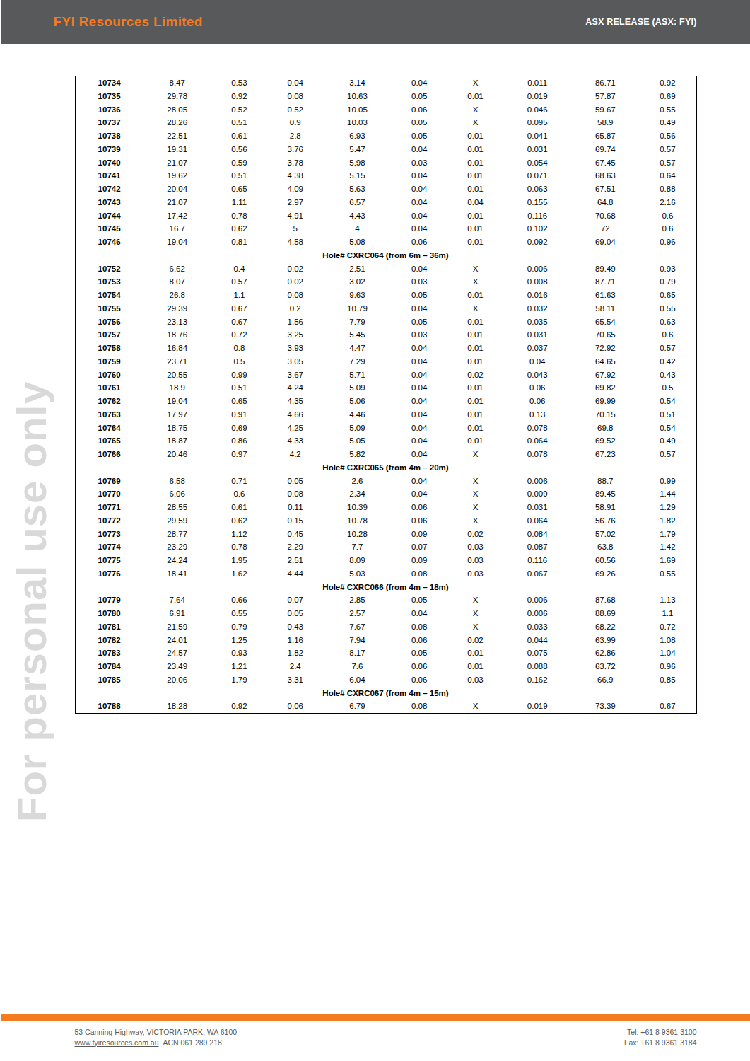FYI Resources Limited
ASX RELEASE (ASX: FYI)
For personal use only
| 10734 | 8.47 | 0.53 | 0.04 | 3.14 | 0.04 | X | 0.011 | 86.71 | 0.92 |
| 10735 | 29.78 | 0.92 | 0.08 | 10.63 | 0.05 | 0.01 | 0.019 | 57.87 | 0.69 |
| 10736 | 28.05 | 0.52 | 0.52 | 10.05 | 0.06 | X | 0.046 | 59.67 | 0.55 |
| 10737 | 28.26 | 0.51 | 0.9 | 10.03 | 0.05 | X | 0.095 | 58.9 | 0.49 |
| 10738 | 22.51 | 0.61 | 2.8 | 6.93 | 0.05 | 0.01 | 0.041 | 65.87 | 0.56 |
| 10739 | 19.31 | 0.56 | 3.76 | 5.47 | 0.04 | 0.01 | 0.031 | 69.74 | 0.57 |
| 10740 | 21.07 | 0.59 | 3.78 | 5.98 | 0.03 | 0.01 | 0.054 | 67.45 | 0.57 |
| 10741 | 19.62 | 0.51 | 4.38 | 5.15 | 0.04 | 0.01 | 0.071 | 68.63 | 0.64 |
| 10742 | 20.04 | 0.65 | 4.09 | 5.63 | 0.04 | 0.01 | 0.063 | 67.51 | 0.88 |
| 10743 | 21.07 | 1.11 | 2.97 | 6.57 | 0.04 | 0.04 | 0.155 | 64.8 | 2.16 |
| 10744 | 17.42 | 0.78 | 4.91 | 4.43 | 0.04 | 0.01 | 0.116 | 70.68 | 0.6 |
| 10745 | 16.7 | 0.62 | 5 | 4 | 0.04 | 0.01 | 0.102 | 72 | 0.6 |
| 10746 | 19.04 | 0.81 | 4.58 | 5.08 | 0.06 | 0.01 | 0.092 | 69.04 | 0.96 |
| Hole# CXRC064 (from 6m – 36m) |
| 10752 | 6.62 | 0.4 | 0.02 | 2.51 | 0.04 | X | 0.006 | 89.49 | 0.93 |
| 10753 | 8.07 | 0.57 | 0.02 | 3.02 | 0.03 | X | 0.008 | 87.71 | 0.79 |
| 10754 | 26.8 | 1.1 | 0.08 | 9.63 | 0.05 | 0.01 | 0.016 | 61.63 | 0.65 |
| 10755 | 29.39 | 0.67 | 0.2 | 10.79 | 0.04 | X | 0.032 | 58.11 | 0.55 |
| 10756 | 23.13 | 0.67 | 1.56 | 7.79 | 0.05 | 0.01 | 0.035 | 65.54 | 0.63 |
| 10757 | 18.76 | 0.72 | 3.25 | 5.45 | 0.03 | 0.01 | 0.031 | 70.65 | 0.6 |
| 10758 | 16.84 | 0.8 | 3.93 | 4.47 | 0.04 | 0.01 | 0.037 | 72.92 | 0.57 |
| 10759 | 23.71 | 0.5 | 3.05 | 7.29 | 0.04 | 0.01 | 0.04 | 64.65 | 0.42 |
| 10760 | 20.55 | 0.99 | 3.67 | 5.71 | 0.04 | 0.02 | 0.043 | 67.92 | 0.43 |
| 10761 | 18.9 | 0.51 | 4.24 | 5.09 | 0.04 | 0.01 | 0.06 | 69.82 | 0.5 |
| 10762 | 19.04 | 0.65 | 4.35 | 5.06 | 0.04 | 0.01 | 0.06 | 69.99 | 0.54 |
| 10763 | 17.97 | 0.91 | 4.66 | 4.46 | 0.04 | 0.01 | 0.13 | 70.15 | 0.51 |
| 10764 | 18.75 | 0.69 | 4.25 | 5.09 | 0.04 | 0.01 | 0.078 | 69.8 | 0.54 |
| 10765 | 18.87 | 0.86 | 4.33 | 5.05 | 0.04 | 0.01 | 0.064 | 69.52 | 0.49 |
| 10766 | 20.46 | 0.97 | 4.2 | 5.82 | 0.04 | X | 0.078 | 67.23 | 0.57 |
| Hole# CXRC065 (from 4m – 20m) |
| 10769 | 6.58 | 0.71 | 0.05 | 2.6 | 0.04 | X | 0.006 | 88.7 | 0.99 |
| 10770 | 6.06 | 0.6 | 0.08 | 2.34 | 0.04 | X | 0.009 | 89.45 | 1.44 |
| 10771 | 28.55 | 0.61 | 0.11 | 10.39 | 0.06 | X | 0.031 | 58.91 | 1.29 |
| 10772 | 29.59 | 0.62 | 0.15 | 10.78 | 0.06 | X | 0.064 | 56.76 | 1.82 |
| 10773 | 28.77 | 1.12 | 0.45 | 10.28 | 0.09 | 0.02 | 0.084 | 57.02 | 1.79 |
| 10774 | 23.29 | 0.78 | 2.29 | 7.7 | 0.07 | 0.03 | 0.087 | 63.8 | 1.42 |
| 10775 | 24.24 | 1.95 | 2.51 | 8.09 | 0.09 | 0.03 | 0.116 | 60.56 | 1.69 |
| 10776 | 18.41 | 1.62 | 4.44 | 5.03 | 0.08 | 0.03 | 0.067 | 69.26 | 0.55 |
| Hole# CXRC066 (from 4m – 18m) |
| 10779 | 7.64 | 0.66 | 0.07 | 2.85 | 0.05 | X | 0.006 | 87.68 | 1.13 |
| 10780 | 6.91 | 0.55 | 0.05 | 2.57 | 0.04 | X | 0.006 | 88.69 | 1.1 |
| 10781 | 21.59 | 0.79 | 0.43 | 7.67 | 0.08 | X | 0.033 | 68.22 | 0.72 |
| 10782 | 24.01 | 1.25 | 1.16 | 7.94 | 0.06 | 0.02 | 0.044 | 63.99 | 1.08 |
| 10783 | 24.57 | 0.93 | 1.82 | 8.17 | 0.05 | 0.01 | 0.075 | 62.86 | 1.04 |
| 10784 | 23.49 | 1.21 | 2.4 | 7.6 | 0.06 | 0.01 | 0.088 | 63.72 | 0.96 |
| 10785 | 20.06 | 1.79 | 3.31 | 6.04 | 0.06 | 0.03 | 0.162 | 66.9 | 0.85 |
| Hole# CXRC067 (from 4m – 15m) |
| 10788 | 18.28 | 0.92 | 0.06 | 6.79 | 0.08 | X | 0.019 | 73.39 | 0.67 |
53 Canning Highway, VICTORIA PARK, WA 6100
www.fyiresources.com.au ACN 061 289 218
Tel: +61 8 9361 3100
Fax: +61 8 9361 3184